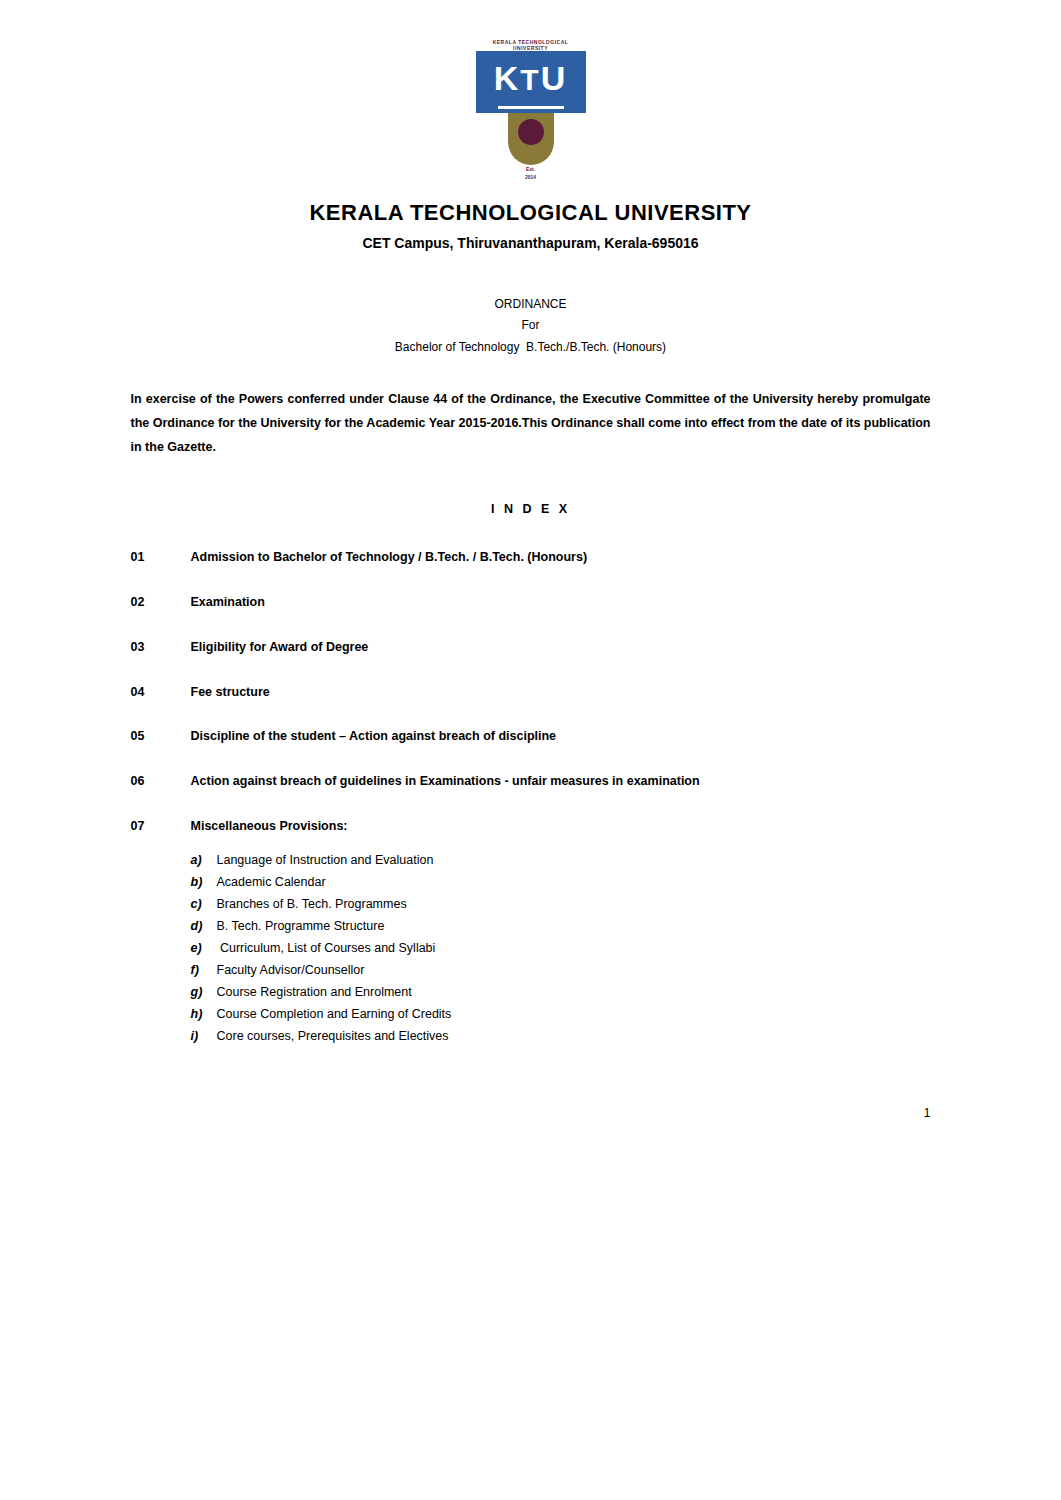KERALA TECHNOLOGICAL
UNIVERSITY
KTU
Est.
2014
KERALA TECHNOLOGICAL UNIVERSITY
CET Campus, Thiruvananthapuram, Kerala-695016
ORDINANCE
For
Bachelor of Technology B.Tech./B.Tech. (Honours)
In exercise of the Powers conferred under Clause 44 of the Ordinance, the Executive Committee of the University hereby promulgate the Ordinance for the University for the Academic Year 2015-2016.This Ordinance shall come into effect from the date of its publication in the Gazette.
I N D E X
| 01 | Admission to Bachelor of Technology / B.Tech. / B.Tech. (Honours) |
| 02 | Examination |
| 03 | Eligibility for Award of Degree |
| 04 | Fee structure |
| 05 | Discipline of the student – Action against breach of discipline |
| 06 | Action against breach of guidelines in Examinations - unfair measures in examination |
| 07 | Miscellaneous Provisions: a) Language of Instruction and Evaluation b) Academic Calendar c) Branches of B. Tech. Programmes d) B. Tech. Programme Structure e) Curriculum, List of Courses and Syllabi f) Faculty Advisor/Counsellor g) Course Registration and Enrolment h) Course Completion and Earning of Credits i) Core courses, Prerequisites and Electives |
1